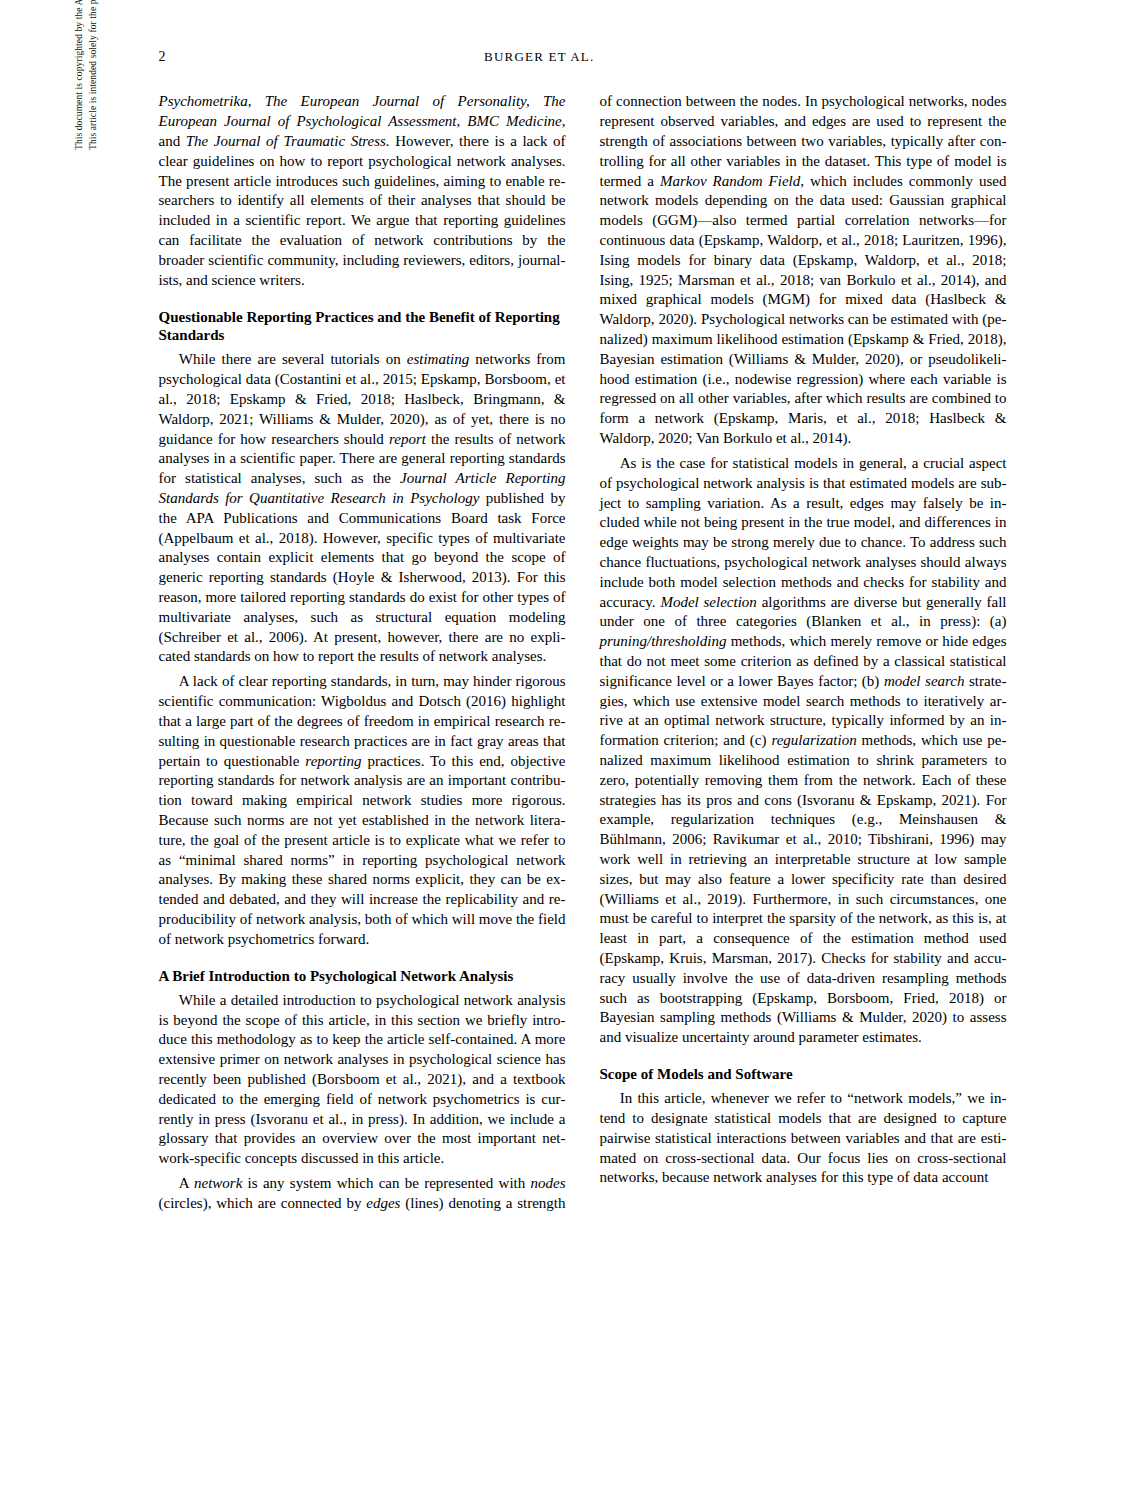This document is copyrighted by the American Psychological Association or one of its allied publishers.
This article is intended solely for the personal use of the individual user and is not to be disseminated broadly.
2 BURGER ET AL.
Psychometrika, The European Journal of Personality, The European Journal of Psychological Assessment, BMC Medicine, and The Journal of Traumatic Stress. However, there is a lack of clear guidelines on how to report psychological network analyses. The present article introduces such guidelines, aiming to enable researchers to identify all elements of their analyses that should be included in a scientific report. We argue that reporting guidelines can facilitate the evaluation of network contributions by the broader scientific community, including reviewers, editors, journalists, and science writers.
Questionable Reporting Practices and the Benefit of Reporting Standards
While there are several tutorials on estimating networks from psychological data (Costantini et al., 2015; Epskamp, Borsboom, et al., 2018; Epskamp & Fried, 2018; Haslbeck, Bringmann, & Waldorp, 2021; Williams & Mulder, 2020), as of yet, there is no guidance for how researchers should report the results of network analyses in a scientific paper. There are general reporting standards for statistical analyses, such as the Journal Article Reporting Standards for Quantitative Research in Psychology published by the APA Publications and Communications Board task Force (Appelbaum et al., 2018). However, specific types of multivariate analyses contain explicit elements that go beyond the scope of generic reporting standards (Hoyle & Isherwood, 2013). For this reason, more tailored reporting standards do exist for other types of multivariate analyses, such as structural equation modeling (Schreiber et al., 2006). At present, however, there are no explicated standards on how to report the results of network analyses.
A lack of clear reporting standards, in turn, may hinder rigorous scientific communication: Wigboldus and Dotsch (2016) highlight that a large part of the degrees of freedom in empirical research resulting in questionable research practices are in fact gray areas that pertain to questionable reporting practices. To this end, objective reporting standards for network analysis are an important contribution toward making empirical network studies more rigorous. Because such norms are not yet established in the network literature, the goal of the present article is to explicate what we refer to as “minimal shared norms” in reporting psychological network analyses. By making these shared norms explicit, they can be extended and debated, and they will increase the replicability and reproducibility of network analysis, both of which will move the field of network psychometrics forward.
A Brief Introduction to Psychological Network Analysis
While a detailed introduction to psychological network analysis is beyond the scope of this article, in this section we briefly introduce this methodology as to keep the article self-contained. A more extensive primer on network analyses in psychological science has recently been published (Borsboom et al., 2021), and a textbook dedicated to the emerging field of network psychometrics is currently in press (Isvoranu et al., in press). In addition, we include a glossary that provides an overview over the most important network-specific concepts discussed in this article.
A network is any system which can be represented with nodes (circles), which are connected by edges (lines) denoting a strength of connection between the nodes. In psychological networks, nodes represent observed variables, and edges are used to represent the strength of associations between two variables, typically after controlling for all other variables in the dataset. This type of model is termed a Markov Random Field, which includes commonly used network models depending on the data used: Gaussian graphical models (GGM)—also termed partial correlation networks—for continuous data (Epskamp, Waldorp, et al., 2018; Lauritzen, 1996), Ising models for binary data (Epskamp, Waldorp, et al., 2018; Ising, 1925; Marsman et al., 2018; van Borkulo et al., 2014), and mixed graphical models (MGM) for mixed data (Haslbeck & Waldorp, 2020). Psychological networks can be estimated with (penalized) maximum likelihood estimation (Epskamp & Fried, 2018), Bayesian estimation (Williams & Mulder, 2020), or pseudolikelihood estimation (i.e., nodewise regression) where each variable is regressed on all other variables, after which results are combined to form a network (Epskamp, Maris, et al., 2018; Haslbeck & Waldorp, 2020; Van Borkulo et al., 2014).
As is the case for statistical models in general, a crucial aspect of psychological network analysis is that estimated models are subject to sampling variation. As a result, edges may falsely be included while not being present in the true model, and differences in edge weights may be strong merely due to chance. To address such chance fluctuations, psychological network analyses should always include both model selection methods and checks for stability and accuracy. Model selection algorithms are diverse but generally fall under one of three categories (Blanken et al., in press): (a) pruning/thresholding methods, which merely remove or hide edges that do not meet some criterion as defined by a classical statistical significance level or a lower Bayes factor; (b) model search strategies, which use extensive model search methods to iteratively arrive at an optimal network structure, typically informed by an information criterion; and (c) regularization methods, which use penalized maximum likelihood estimation to shrink parameters to zero, potentially removing them from the network. Each of these strategies has its pros and cons (Isvoranu & Epskamp, 2021). For example, regularization techniques (e.g., Meinshausen & Bühlmann, 2006; Ravikumar et al., 2010; Tibshirani, 1996) may work well in retrieving an interpretable structure at low sample sizes, but may also feature a lower specificity rate than desired (Williams et al., 2019). Furthermore, in such circumstances, one must be careful to interpret the sparsity of the network, as this is, at least in part, a consequence of the estimation method used (Epskamp, Kruis, Marsman, 2017). Checks for stability and accuracy usually involve the use of data-driven resampling methods such as bootstrapping (Epskamp, Borsboom, Fried, 2018) or Bayesian sampling methods (Williams & Mulder, 2020) to assess and visualize uncertainty around parameter estimates.
Scope of Models and Software
In this article, whenever we refer to “network models,” we intend to designate statistical models that are designed to capture pairwise statistical interactions between variables and that are estimated on cross-sectional data. Our focus lies on cross-sectional networks, because network analyses for this type of data account